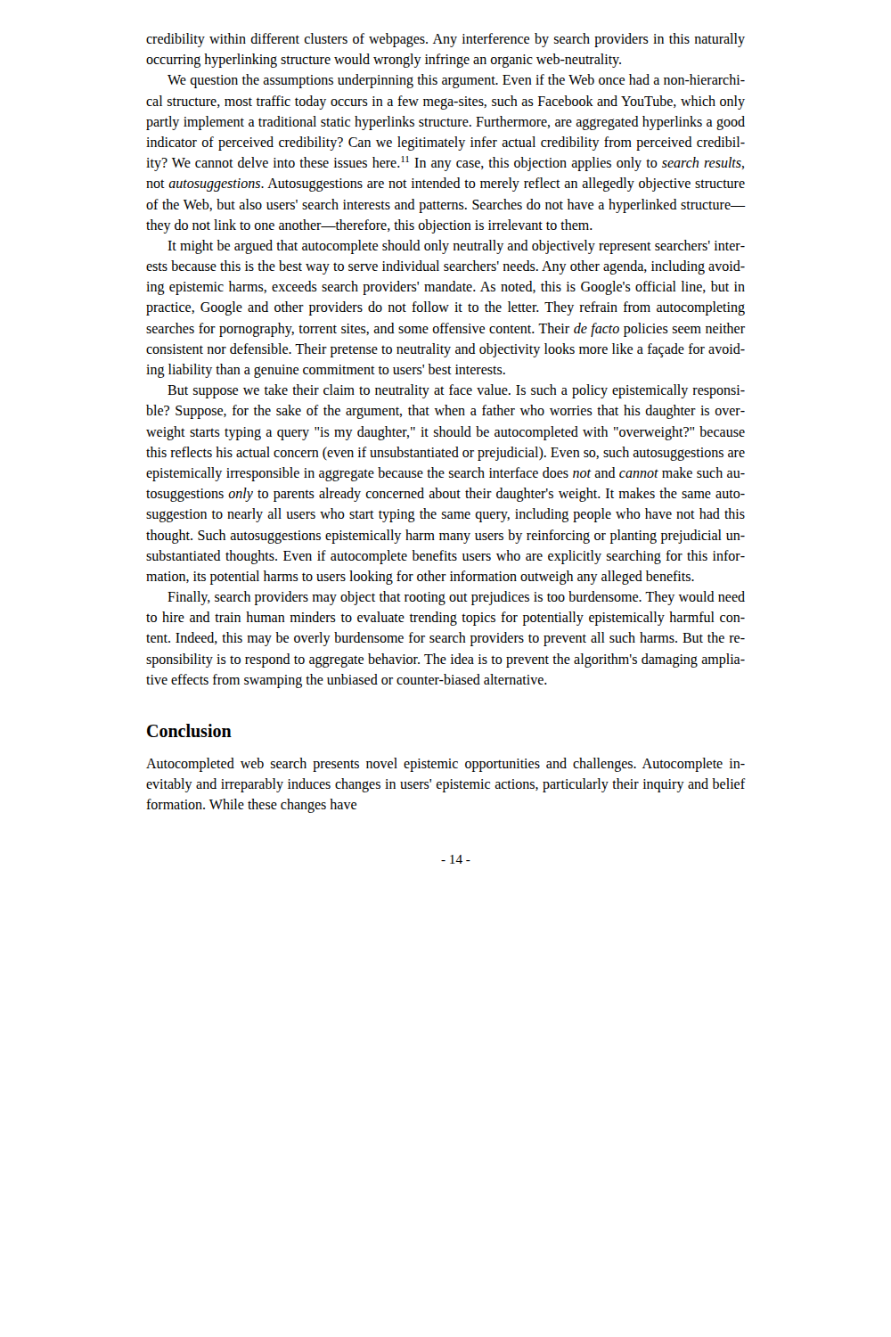credibility within different clusters of webpages. Any interference by search providers in this naturally occurring hyperlinking structure would wrongly infringe an organic web-neutrality.
We question the assumptions underpinning this argument. Even if the Web once had a non-hierarchical structure, most traffic today occurs in a few mega-sites, such as Facebook and YouTube, which only partly implement a traditional static hyperlinks structure. Furthermore, are aggregated hyperlinks a good indicator of perceived credibility? Can we legitimately infer actual credibility from perceived credibility? We cannot delve into these issues here.11 In any case, this objection applies only to search results, not autosuggestions. Autosuggestions are not intended to merely reflect an allegedly objective structure of the Web, but also users' search interests and patterns. Searches do not have a hyperlinked structure—they do not link to one another—therefore, this objection is irrelevant to them.
It might be argued that autocomplete should only neutrally and objectively represent searchers' interests because this is the best way to serve individual searchers' needs. Any other agenda, including avoiding epistemic harms, exceeds search providers' mandate. As noted, this is Google's official line, but in practice, Google and other providers do not follow it to the letter. They refrain from autocompleting searches for pornography, torrent sites, and some offensive content. Their de facto policies seem neither consistent nor defensible. Their pretense to neutrality and objectivity looks more like a façade for avoiding liability than a genuine commitment to users' best interests.
But suppose we take their claim to neutrality at face value. Is such a policy epistemically responsible? Suppose, for the sake of the argument, that when a father who worries that his daughter is overweight starts typing a query "is my daughter," it should be autocompleted with "overweight?" because this reflects his actual concern (even if unsubstantiated or prejudicial). Even so, such autosuggestions are epistemically irresponsible in aggregate because the search interface does not and cannot make such autosuggestions only to parents already concerned about their daughter's weight. It makes the same autosuggestion to nearly all users who start typing the same query, including people who have not had this thought. Such autosuggestions epistemically harm many users by reinforcing or planting prejudicial unsubstantiated thoughts. Even if autocomplete benefits users who are explicitly searching for this information, its potential harms to users looking for other information outweigh any alleged benefits.
Finally, search providers may object that rooting out prejudices is too burdensome. They would need to hire and train human minders to evaluate trending topics for potentially epistemically harmful content. Indeed, this may be overly burdensome for search providers to prevent all such harms. But the responsibility is to respond to aggregate behavior. The idea is to prevent the algorithm's damaging ampliative effects from swamping the unbiased or counter-biased alternative.
Conclusion
Autocompleted web search presents novel epistemic opportunities and challenges. Autocomplete inevitably and irreparably induces changes in users' epistemic actions, particularly their inquiry and belief formation. While these changes have
- 14 -